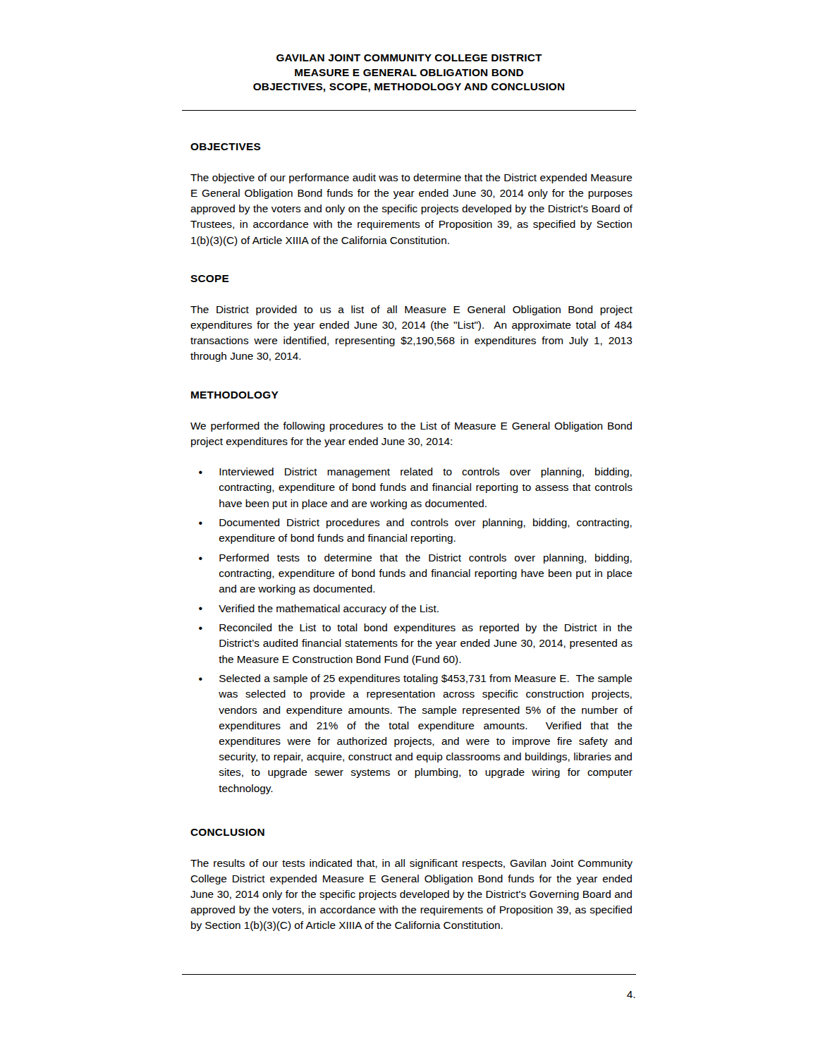GAVILAN JOINT COMMUNITY COLLEGE DISTRICT
MEASURE E GENERAL OBLIGATION BOND
OBJECTIVES, SCOPE, METHODOLOGY AND CONCLUSION
OBJECTIVES
The objective of our performance audit was to determine that the District expended Measure E General Obligation Bond funds for the year ended June 30, 2014 only for the purposes approved by the voters and only on the specific projects developed by the District's Board of Trustees, in accordance with the requirements of Proposition 39, as specified by Section 1(b)(3)(C) of Article XIIIA of the California Constitution.
SCOPE
The District provided to us a list of all Measure E General Obligation Bond project expenditures for the year ended June 30, 2014 (the "List"). An approximate total of 484 transactions were identified, representing $2,190,568 in expenditures from July 1, 2013 through June 30, 2014.
METHODOLOGY
We performed the following procedures to the List of Measure E General Obligation Bond project expenditures for the year ended June 30, 2014:
Interviewed District management related to controls over planning, bidding, contracting, expenditure of bond funds and financial reporting to assess that controls have been put in place and are working as documented.
Documented District procedures and controls over planning, bidding, contracting, expenditure of bond funds and financial reporting.
Performed tests to determine that the District controls over planning, bidding, contracting, expenditure of bond funds and financial reporting have been put in place and are working as documented.
Verified the mathematical accuracy of the List.
Reconciled the List to total bond expenditures as reported by the District in the District’s audited financial statements for the year ended June 30, 2014, presented as the Measure E Construction Bond Fund (Fund 60).
Selected a sample of 25 expenditures totaling $453,731 from Measure E. The sample was selected to provide a representation across specific construction projects, vendors and expenditure amounts. The sample represented 5% of the number of expenditures and 21% of the total expenditure amounts. Verified that the expenditures were for authorized projects, and were to improve fire safety and security, to repair, acquire, construct and equip classrooms and buildings, libraries and sites, to upgrade sewer systems or plumbing, to upgrade wiring for computer technology.
CONCLUSION
The results of our tests indicated that, in all significant respects, Gavilan Joint Community College District expended Measure E General Obligation Bond funds for the year ended June 30, 2014 only for the specific projects developed by the District's Governing Board and approved by the voters, in accordance with the requirements of Proposition 39, as specified by Section 1(b)(3)(C) of Article XIIIA of the California Constitution.
4.